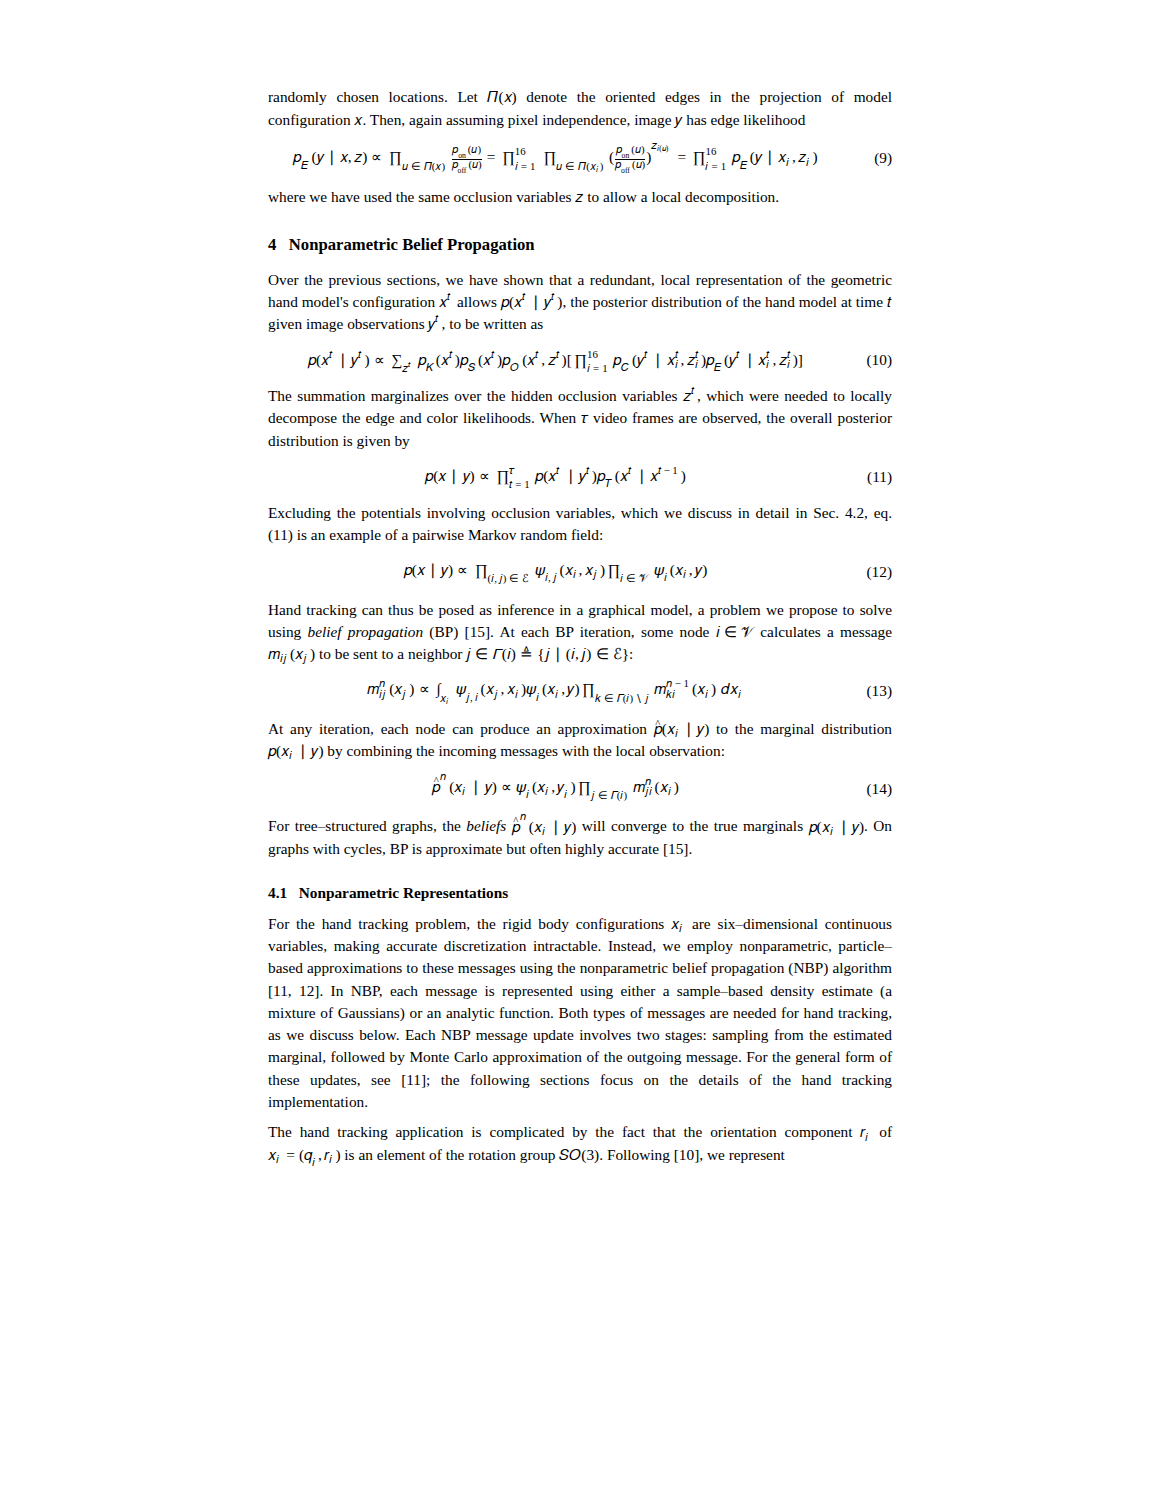randomly chosen locations. Let Π(x) denote the oriented edges in the projection of model configuration x. Then, again assuming pixel independence, image y has edge likelihood
pE (y∣x,z) ∝ ∏u∈Π(x) pon(u) poff(u) = ∏i=116 ∏u∈Π(xi) ( pon(u) poff(u) ) zi(u) = ∏i=116 pE (y∣xi,zi)
(9)
where we have used the same occlusion variables z to allow a local decomposition.
4 Nonparametric Belief Propagation
Over the previous sections, we have shown that a redundant, local representation of the geometric hand model's configuration xt allows p(xt∣yt), the posterior distribution of the hand model at time t given image observations yt, to be written as
p(xt∣yt) ∝ ∑zt pK(xt) pS(xt) pO(xt,zt) [ ∏i=116 pC(yt∣xit,zit) pE(yt∣xit,zit) ]
(10)
The summation marginalizes over the hidden occlusion variables zt, which were needed to locally decompose the edge and color likelihoods. When τ video frames are observed, the overall posterior distribution is given by
p(x∣y) ∝ ∏t=1τ p(xt∣yt) pT(xt∣xt−1)
(11)
Excluding the potentials involving occlusion variables, which we discuss in detail in Sec. 4.2, eq. (11) is an example of a pairwise Markov random field:
p(x∣y) ∝ ∏(i,j)∈ℰ ψi,j (xi,xj) ∏i∈𝒱 ψi (xi,y)
(12)
Hand tracking can thus be posed as inference in a graphical model, a problem we propose to solve using belief propagation (BP) [15]. At each BP iteration, some node i∈𝒱 calculates a message mij(xj) to be sent to a neighbor j∈Γ(i)≜{j∣(i,j)∈ℰ}:
mijn (xj) ∝ ∫xi ψj,i (xj,xi) ψi (xi,y) ∏k∈Γ(i)∖j mkin−1 (xi) dxi
(13)
At any iteration, each node can produce an approximation p^(xi∣y) to the marginal distribution p(xi∣y) by combining the incoming messages with the local observation:
p^n (xi∣y) ∝ ψi (xi,yi) ∏j∈Γ(i) mjin (xi)
(14)
For tree–structured graphs, the beliefs p^n(xi∣y) will converge to the true marginals p(xi∣y). On graphs with cycles, BP is approximate but often highly accurate [15].
4.1 Nonparametric Representations
For the hand tracking problem, the rigid body configurations xi are six–dimensional continuous variables, making accurate discretization intractable. Instead, we employ nonparametric, particle–based approximations to these messages using the nonparametric belief propagation (NBP) algorithm [11, 12]. In NBP, each message is represented using either a sample–based density estimate (a mixture of Gaussians) or an analytic function. Both types of messages are needed for hand tracking, as we discuss below. Each NBP message update involves two stages: sampling from the estimated marginal, followed by Monte Carlo approximation of the outgoing message. For the general form of these updates, see [11]; the following sections focus on the details of the hand tracking implementation.
The hand tracking application is complicated by the fact that the orientation component ri of xi=(qi,ri) is an element of the rotation group SO(3). Following [10], we represent